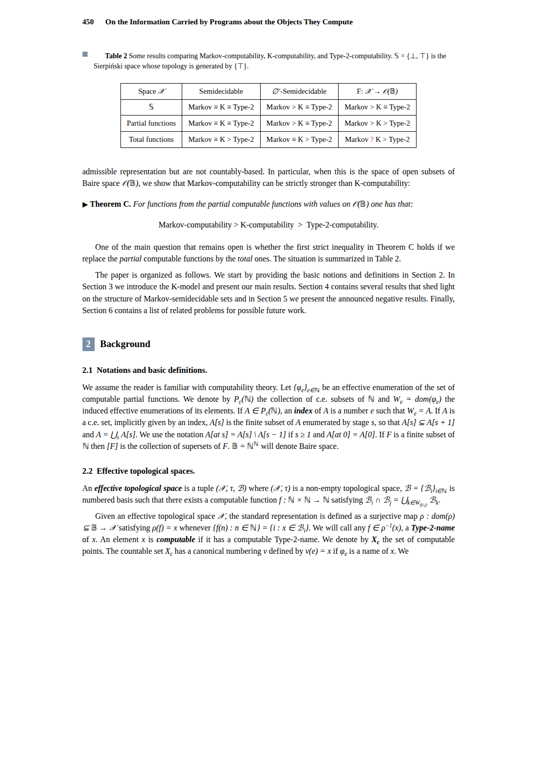450 On the Information Carried by Programs about the Objects They Compute
Table 2 Some results comparing Markov-computability, K-computability, and Type-2-computability. 𝕊 = {⊥, ⊤} is the Sierpiński space whose topology is generated by {⊤}.
| Space 𝒳 | Semidecidable | ∅′ -Semidecidable | F: 𝒳 → 𝒪( 𝔹 ) |
| --- | --- | --- | --- |
| 𝕊 | Markov ≡ K ≡ Type-2 | Markov > K ≡ Type-2 | Markov > K ≡ Type-2 |
| Partial functions | Markov ≡ K ≡ Type-2 | Markov > K ≡ Type-2 | Markov > K > Type-2 |
| Total functions | Markov ≡ K > Type-2 | Markov ≡ K > Type-2 | Markov ? K > Type-2 |
admissible representation but are not countably-based. In particular, when this is the space of open subsets of Baire space 𝒪(𝔹), we show that Markov-computability can be strictly stronger than K-computability:
▶ Theorem C. For functions from the partial computable functions with values on 𝒪(𝔹) one has that:
Markov-computability > K-computability > Type-2-computability.
One of the main question that remains open is whether the first strict inequality in Theorem C holds if we replace the partial computable functions by the total ones. The situation is summarized in Table 2.
The paper is organized as follows. We start by providing the basic notions and definitions in Section 2. In Section 3 we introduce the K-model and present our main results. Section 4 contains several results that shed light on the structure of Markov-semidecidable sets and in Section 5 we present the announced negative results. Finally, Section 6 contains a list of related problems for possible future work.
2 Background
2.1 Notations and basic definitions.
We assume the reader is familiar with computability theory. Let {φe}e∈ℕ be an effective enumeration of the set of computable partial functions. We denote by Pc(ℕ) the collection of c.e. subsets of ℕ and We = dom(φe) the induced effective enumerations of its elements. If A ∈ Pc(ℕ), an index of A is a number e such that We = A. If A is a c.e. set, implicitly given by an index, A[s] is the finite subset of A enumerated by stage s, so that A[s] ⊆ A[s + 1] and A = ⋃s A[s]. We use the notation A[at s] = A[s] \ A[s − 1] if s ≥ 1 and A[at 0] = A[0]. If F is a finite subset of ℕ then [F] is the collection of supersets of F. 𝔹 = ℕℕ will denote Baire space.
2.2 Effective topological spaces.
An effective topological space is a tuple (𝒳, τ, ℬ) where (𝒳, τ) is a non-empty topological space, ℬ = {ℬi}i∈ℕ is numbered basis such that there exists a computable function f : ℕ × ℕ → ℕ satisfying ℬi ∩ ℬj = ⋃k∈Wf(i,j) ℬk.
Given an effective topological space 𝒳, the standard representation is defined as a surjective map ρ : dom(ρ) ⊆ 𝔹 → 𝒳 satisfying ρ(f) = x whenever {f(n) : n ∈ ℕ} = {i : x ∈ ℬi}. We will call any f ∈ ρ−1(x), a Type-2-name of x. An element x is computable if it has a computable Type-2-name. We denote by Xc the set of computable points. The countable set Xc has a canonical numbering ν defined by ν(e) = x if φe is a name of x. We